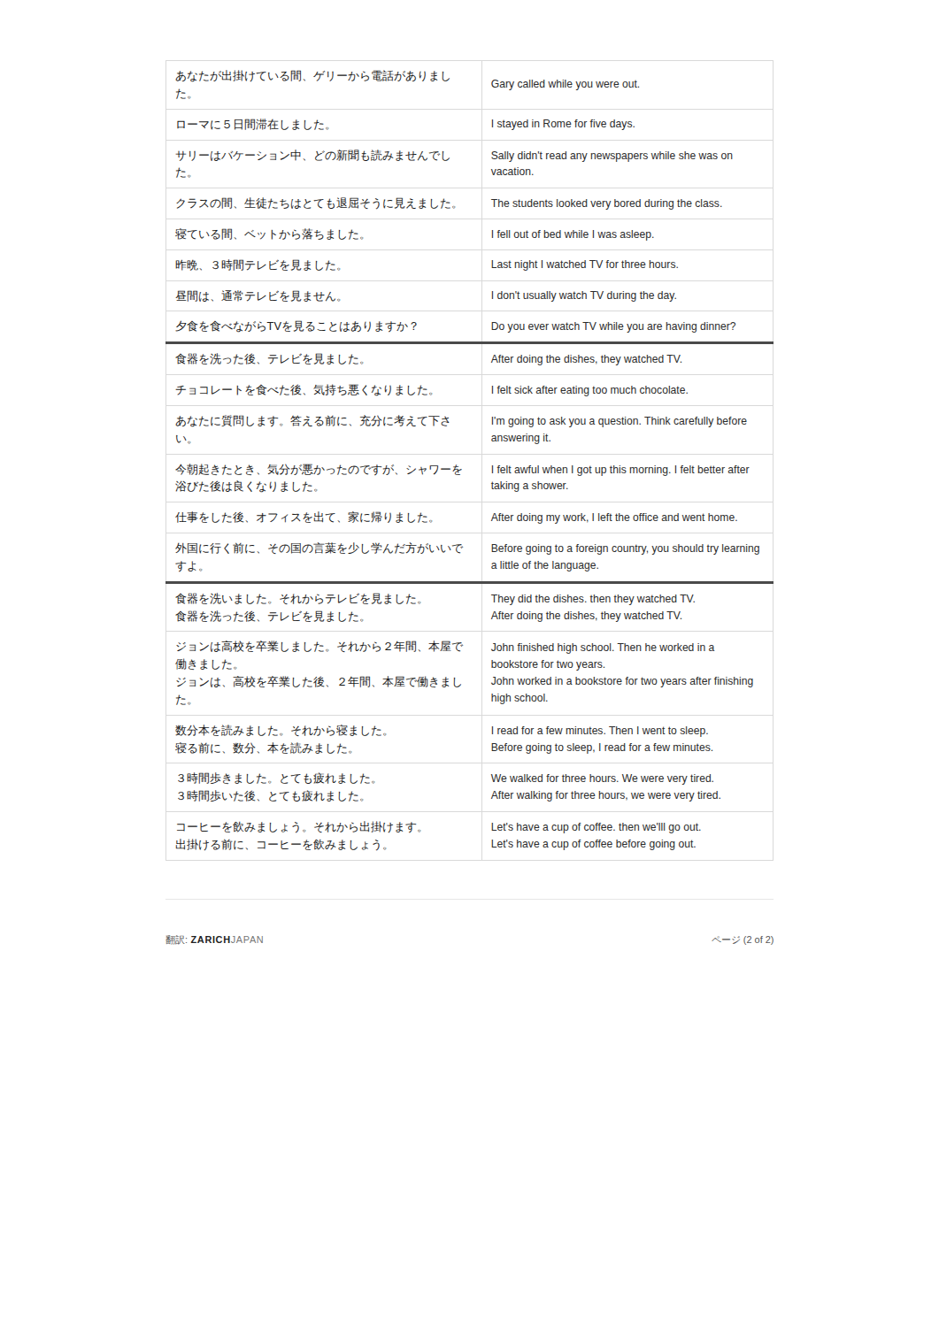| あなたが出掛けている間、ゲリーから電話がありました。 | Gary called while you were out. |
| ローマに５日間滞在しました。 | I stayed in Rome for five days. |
| サリーはバケーション中、どの新聞も読みませんでした。 | Sally didn't read any newspapers while she was on vacation. |
| クラスの間、生徒たちはとても退屈そうに見えました。 | The students looked very bored during the class. |
| 寝ている間、ベットから落ちました。 | I fell out of bed while I was asleep. |
| 昨晩、３時間テレビを見ました。 | Last night I watched TV for three hours. |
| 昼間は、通常テレビを見ません。 | I don't usually watch TV during the day. |
| 夕食を食べながらTVを見ることはありますか？ | Do you ever watch TV while you are having dinner? |
| 食器を洗った後、テレビを見ました。 | After doing the dishes, they watched TV. |
| チョコレートを食べた後、気持ち悪くなりました。 | I felt sick after eating too much chocolate. |
| あなたに質問します。答える前に、充分に考えて下さい。 | I'm going to ask you a question. Think carefully before answering it. |
| 今朝起きたとき、気分が悪かったのですが、シャワーを浴びた後は良くなりました。 | I felt awful when I got up this morning. I felt better after taking a shower. |
| 仕事をした後、オフィスを出て、家に帰りました。 | After doing my work, I left the office and went home. |
| 外国に行く前に、その国の言葉を少し学んだ方がいいですよ。 | Before going to a foreign country, you should try learning a little of the language. |
| 食器を洗いました。それからテレビを見ました。 食器を洗った後、テレビを見ました。 | They did the dishes. then they watched TV. After doing the dishes, they watched TV. |
| ジョンは高校を卒業しました。それから２年間、本屋で働きました。 ジョンは、高校を卒業した後、２年間、本屋で働きました。 | John finished high school. Then he worked in a bookstore for two years. John worked in a bookstore for two years after finishing high school. |
| 数分本を読みました。それから寝ました。 寝る前に、数分、本を読みました。 | I read for a few minutes. Then I went to sleep. Before going to sleep, I read for a few minutes. |
| ３時間歩きました。とても疲れました。 ３時間歩いた後、とても疲れました。 | We walked for three hours. We were very tired. After walking for three hours, we were very tired. |
| コーヒーを飲みましょう。それから出掛けます。 出掛ける前に、コーヒーを飲みましょう。 | Let's have a cup of coffee. then we'lll go out. Let's have a cup of coffee before going out. |
翻訳: ZARICHJAPAN
ページ (2 of 2)